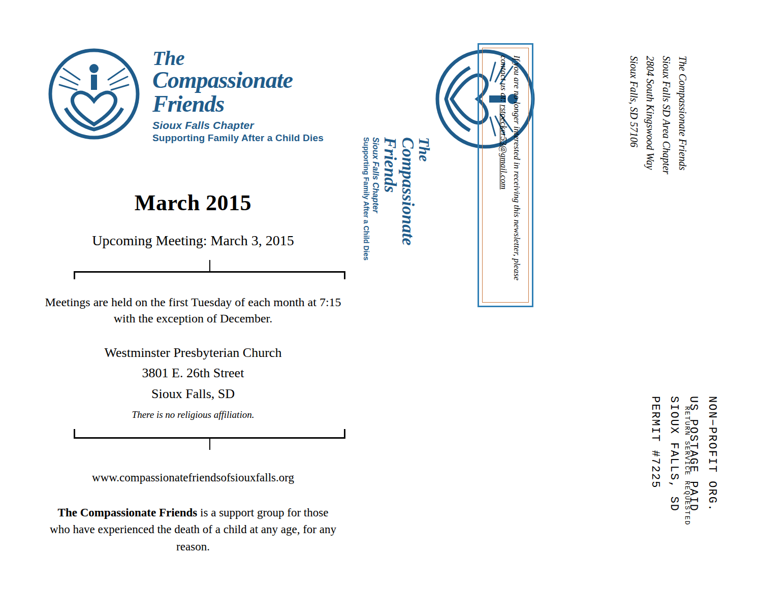The
Compassionate
Friends
Sioux Falls Chapter
Supporting Family After a Child Dies
March 2015
Upcoming Meeting: March 3, 2015
Meetings are held on the first Tuesday of each month at 7:15 with the exception of December.
Westminster Presbyterian Church
3801 E. 26th Street
Sioux Falls, SD
There is no religious affiliation.
www.compassionatefriendsofsiouxfalls.org
The Compassionate Friends is a support group for those who have experienced the death of a child at any age, for any reason.
The
Compassionate
Friends
Sioux Falls Chapter
Supporting Family After a Child Dies
The Compassionate Friends
Sioux Falls SD Area Chapter
2804 South Kingswood Way
Sioux Falls, SD 57106
If you are no longer interested in receiving this newsletter, please contact us at: rstoecker53@gmail.com
NON−PROFIT ORG.
US POSTAGE PAID
SIOUX FALLS, SD
PERMIT #7225
RETURN SERVICE REQUESTED